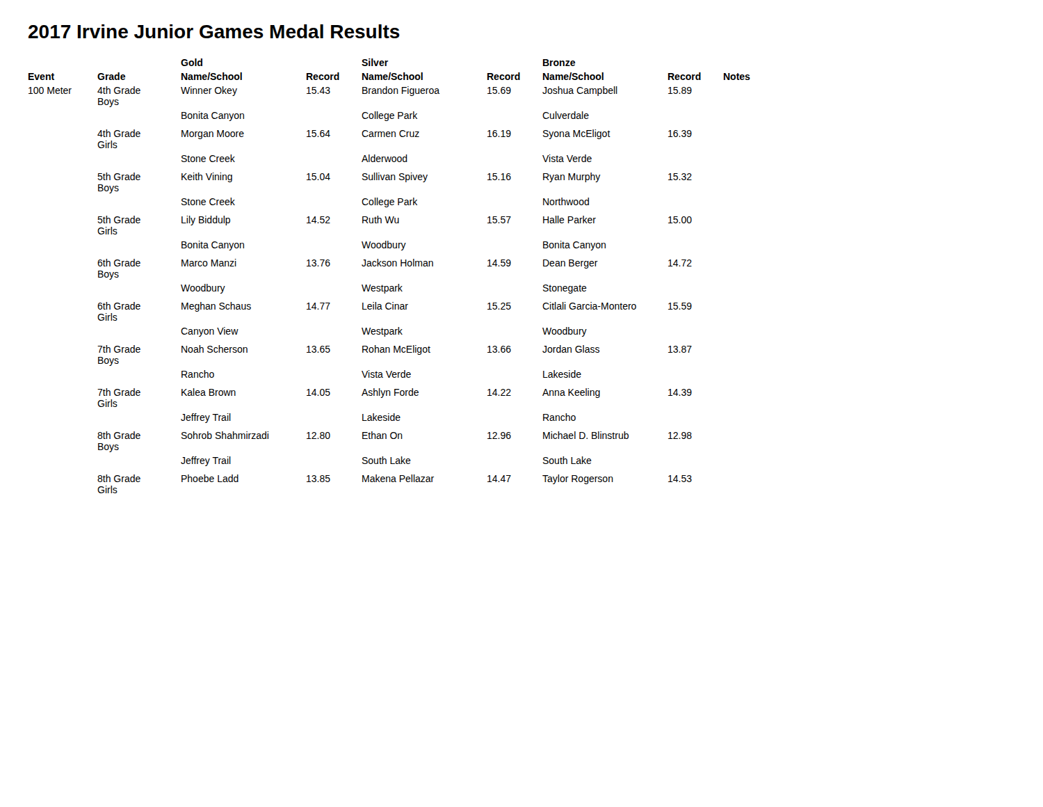2017 Irvine Junior Games Medal Results
| | | Gold | Silver | Bronze | |
| --- | --- | --- | --- | --- | --- |
| Event | Grade | Name/School | Record | Name/School | Record | Name/School | Record | Notes |
| 100 Meter | 4th Grade Boys | Winner Okey | 15.43 | Brandon Figueroa | 15.69 | Joshua Campbell | 15.89 | |
| | | Bonita Canyon | | College Park | | Culverdale | | |
| | 4th Grade Girls | Morgan Moore | 15.64 | Carmen Cruz | 16.19 | Syona McEligot | 16.39 | |
| | | Stone Creek | | Alderwood | | Vista Verde | | |
| | 5th Grade Boys | Keith Vining | 15.04 | Sullivan Spivey | 15.16 | Ryan Murphy | 15.32 | |
| | | Stone Creek | | College Park | | Northwood | | |
| | 5th Grade Girls | Lily Biddulp | 14.52 | Ruth Wu | 15.57 | Halle Parker | 15.00 | |
| | | Bonita Canyon | | Woodbury | | Bonita Canyon | | |
| | 6th Grade Boys | Marco Manzi | 13.76 | Jackson Holman | 14.59 | Dean Berger | 14.72 | |
| | | Woodbury | | Westpark | | Stonegate | | |
| | 6th Grade Girls | Meghan Schaus | 14.77 | Leila Cinar | 15.25 | Citlali Garcia-Montero | 15.59 | |
| | | Canyon View | | Westpark | | Woodbury | | |
| | 7th Grade Boys | Noah Scherson | 13.65 | Rohan McEligot | 13.66 | Jordan Glass | 13.87 | |
| | | Rancho | | Vista Verde | | Lakeside | | |
| | 7th Grade Girls | Kalea Brown | 14.05 | Ashlyn Forde | 14.22 | Anna Keeling | 14.39 | |
| | | Jeffrey Trail | | Lakeside | | Rancho | | |
| | 8th Grade Boys | Sohrob Shahmirzadi | 12.80 | Ethan On | 12.96 | Michael D. Blinstrub | 12.98 | |
| | | Jeffrey Trail | | South Lake | | South Lake | | |
| | 8th Grade Girls | Phoebe Ladd | 13.85 | Makena Pellazar | 14.47 | Taylor Rogerson | 14.53 | |